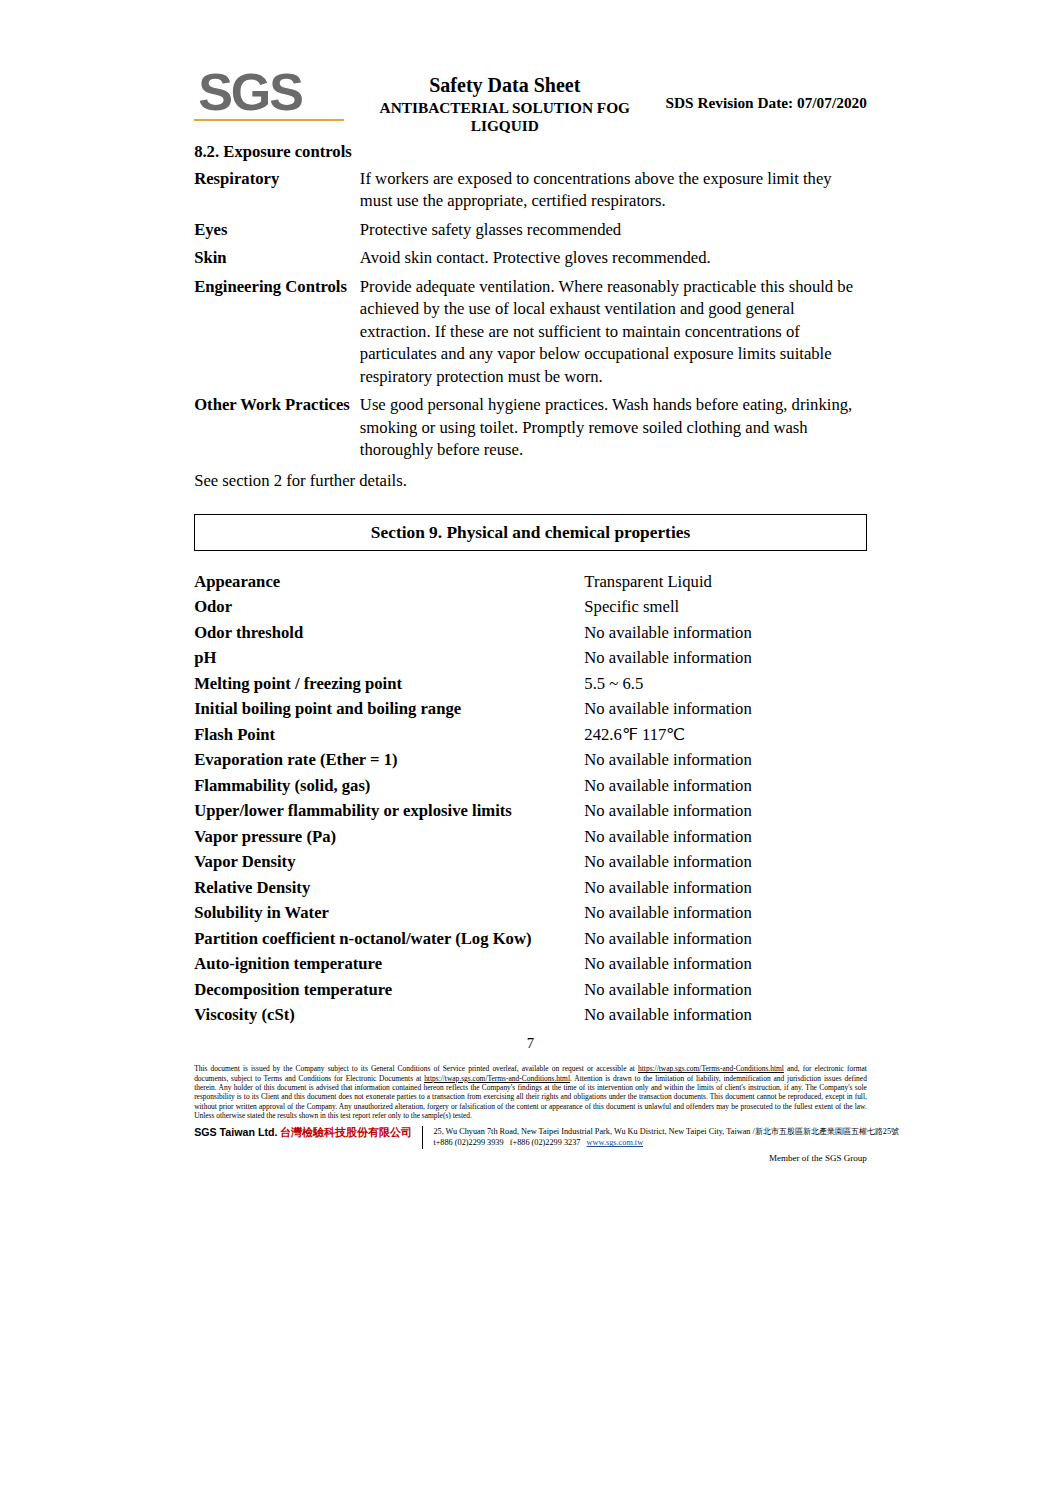SGS
Safety Data Sheet
ANTIBACTERIAL SOLUTION FOG LIGQUID
SDS Revision Date: 07/07/2020
8.2. Exposure controls
| Respiratory | If workers are exposed to concentrations above the exposure limit they must use the appropriate, certified respirators. |
| Eyes | Protective safety glasses recommended |
| Skin | Avoid skin contact. Protective gloves recommended. |
| Engineering Controls | Provide adequate ventilation. Where reasonably practicable this should be achieved by the use of local exhaust ventilation and good general extraction. If these are not sufficient to maintain concentrations of particulates and any vapor below occupational exposure limits suitable respiratory protection must be worn. |
| Other Work Practices | Use good personal hygiene practices. Wash hands before eating, drinking, smoking or using toilet. Promptly remove soiled clothing and wash thoroughly before reuse. |
See section 2 for further details.
Section 9. Physical and chemical properties
| Appearance | Transparent Liquid |
| Odor | Specific smell |
| Odor threshold | No available information |
| pH | No available information |
| Melting point / freezing point | 5.5 ~ 6.5 |
| Initial boiling point and boiling range | No available information |
| Flash Point | 242.6℉ 117℃ |
| Evaporation rate (Ether = 1) | No available information |
| Flammability (solid, gas) | No available information |
| Upper/lower flammability or explosive limits | No available information |
| Vapor pressure (Pa) | No available information |
| Vapor Density | No available information |
| Relative Density | No available information |
| Solubility in Water | No available information |
| Partition coefficient n-octanol/water (Log Kow) | No available information |
| Auto-ignition temperature | No available information |
| Decomposition temperature | No available information |
| Viscosity (cSt) | No available information |
7
This document is issued by the Company subject to its General Conditions of Service printed overleaf, available on request or accessible at https://twap.sgs.com/Terms-and-Conditions.html and, for electronic format documents, subject to Terms and Conditions for Electronic Documents at https://twap.sgs.com/Terms-and-Conditions.html. Attention is drawn to the limitation of liability, indemnification and jurisdiction issues defined therein. Any holder of this document is advised that information contained hereon reflects the Company's findings at the time of its intervention only and within the limits of client's instruction, if any. The Company's sole responsibility is to its Client and this document does not exonerate parties to a transaction from exercising all their rights and obligations under the transaction documents. This document cannot be reproduced, except in full, without prior written approval of the Company. Any unauthorized alteration, forgery or falsification of the content or appearance of this document is unlawful and offenders may be prosecuted to the fullest extent of the law. Unless otherwise stated the results shown in this test report refer only to the sample(s) tested.
SGS Taiwan Ltd. 台灣檢驗科技股份有限公司
25, Wu Chyuan 7th Road, New Taipei Industrial Park, Wu Ku District, New Taipei City, Taiwan /新北市五股區新北產業園區五權七路25號
t+886 (02)2299 3939 f+886 (02)2299 3237 www.sgs.com.tw
Member of the SGS Group